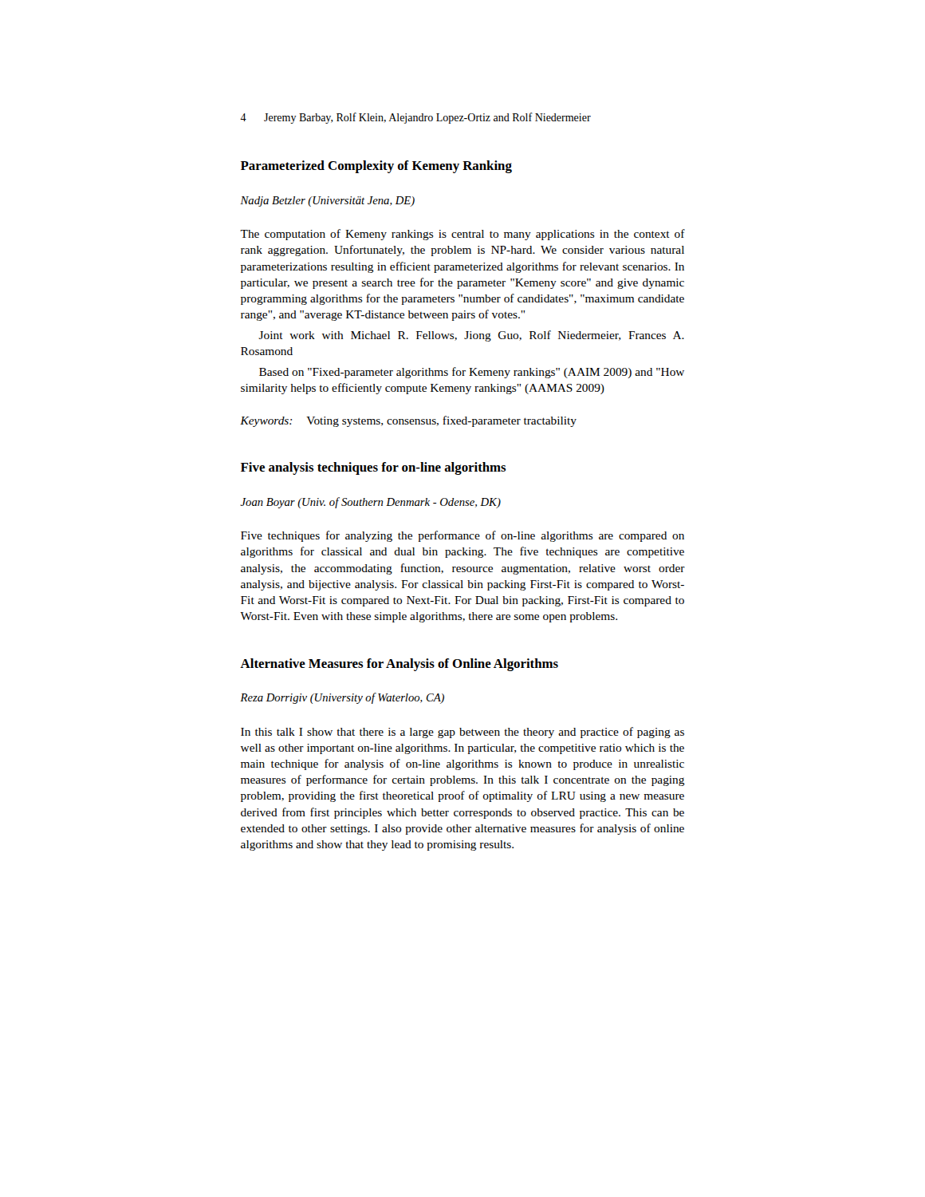4 Jeremy Barbay, Rolf Klein, Alejandro Lopez-Ortiz and Rolf Niedermeier
Parameterized Complexity of Kemeny Ranking
Nadja Betzler (Universität Jena, DE)
The computation of Kemeny rankings is central to many applications in the context of rank aggregation. Unfortunately, the problem is NP-hard. We consider various natural parameterizations resulting in efficient parameterized algorithms for relevant scenarios. In particular, we present a search tree for the parameter "Kemeny score" and give dynamic programming algorithms for the parameters "number of candidates", "maximum candidate range", and "average KT-distance between pairs of votes."
Joint work with Michael R. Fellows, Jiong Guo, Rolf Niedermeier, Frances A. Rosamond
Based on "Fixed-parameter algorithms for Kemeny rankings" (AAIM 2009) and "How similarity helps to efficiently compute Kemeny rankings" (AAMAS 2009)
Keywords: Voting systems, consensus, fixed-parameter tractability
Five analysis techniques for on-line algorithms
Joan Boyar (Univ. of Southern Denmark - Odense, DK)
Five techniques for analyzing the performance of on-line algorithms are compared on algorithms for classical and dual bin packing. The five techniques are competitive analysis, the accommodating function, resource augmentation, relative worst order analysis, and bijective analysis. For classical bin packing First-Fit is compared to Worst-Fit and Worst-Fit is compared to Next-Fit. For Dual bin packing, First-Fit is compared to Worst-Fit. Even with these simple algorithms, there are some open problems.
Alternative Measures for Analysis of Online Algorithms
Reza Dorrigiv (University of Waterloo, CA)
In this talk I show that there is a large gap between the theory and practice of paging as well as other important on-line algorithms. In particular, the competitive ratio which is the main technique for analysis of on-line algorithms is known to produce in unrealistic measures of performance for certain problems. In this talk I concentrate on the paging problem, providing the first theoretical proof of optimality of LRU using a new measure derived from first principles which better corresponds to observed practice. This can be extended to other settings. I also provide other alternative measures for analysis of online algorithms and show that they lead to promising results.